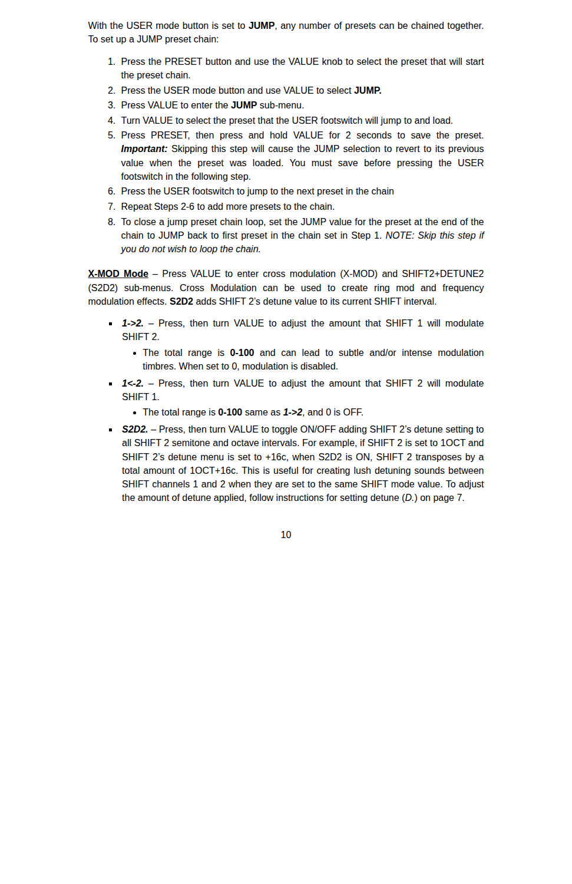With the USER mode button is set to JUMP, any number of presets can be chained together. To set up a JUMP preset chain:
Press the PRESET button and use the VALUE knob to select the preset that will start the preset chain.
Press the USER mode button and use VALUE to select JUMP.
Press VALUE to enter the JUMP sub-menu.
Turn VALUE to select the preset that the USER footswitch will jump to and load.
Press PRESET, then press and hold VALUE for 2 seconds to save the preset. Important: Skipping this step will cause the JUMP selection to revert to its previous value when the preset was loaded. You must save before pressing the USER footswitch in the following step.
Press the USER footswitch to jump to the next preset in the chain
Repeat Steps 2-6 to add more presets to the chain.
To close a jump preset chain loop, set the JUMP value for the preset at the end of the chain to JUMP back to first preset in the chain set in Step 1. NOTE: Skip this step if you do not wish to loop the chain.
X-MOD Mode – Press VALUE to enter cross modulation (X-MOD) and SHIFT2+DETUNE2 (S2D2) sub-menus. Cross Modulation can be used to create ring mod and frequency modulation effects. S2D2 adds SHIFT 2’s detune value to its current SHIFT interval.
1->2. – Press, then turn VALUE to adjust the amount that SHIFT 1 will modulate SHIFT 2.
The total range is 0-100 and can lead to subtle and/or intense modulation timbres. When set to 0, modulation is disabled.
1<-2. – Press, then turn VALUE to adjust the amount that SHIFT 2 will modulate SHIFT 1.
The total range is 0-100 same as 1->2, and 0 is OFF.
S2D2. – Press, then turn VALUE to toggle ON/OFF adding SHIFT 2’s detune setting to all SHIFT 2 semitone and octave intervals. For example, if SHIFT 2 is set to 1OCT and SHIFT 2’s detune menu is set to +16c, when S2D2 is ON, SHIFT 2 transposes by a total amount of 1OCT+16c. This is useful for creating lush detuning sounds between SHIFT channels 1 and 2 when they are set to the same SHIFT mode value. To adjust the amount of detune applied, follow instructions for setting detune (D.) on page 7.
10